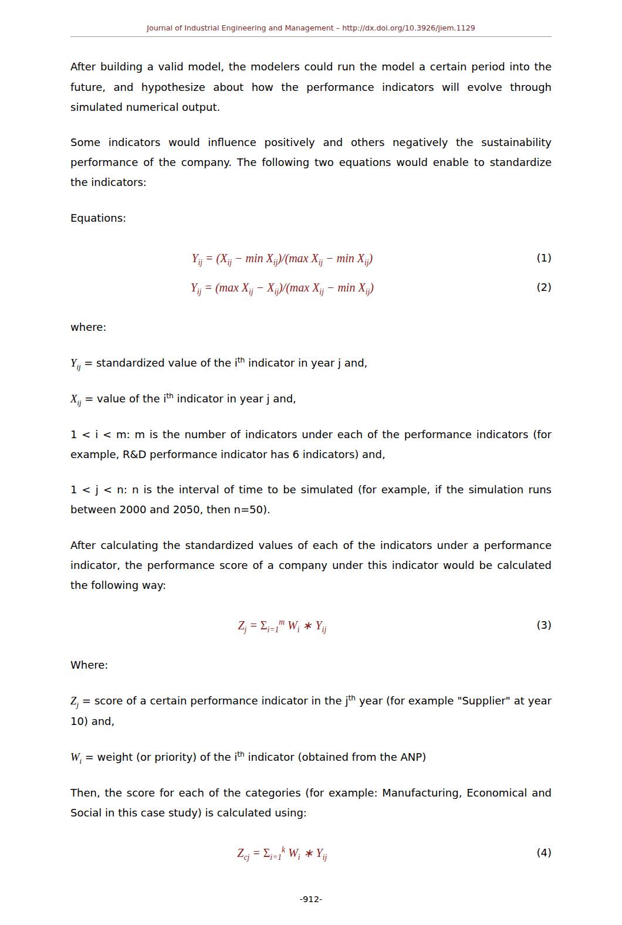Journal of Industrial Engineering and Management – http://dx.doi.org/10.3926/jiem.1129
After building a valid model, the modelers could run the model a certain period into the future, and hypothesize about how the performance indicators will evolve through simulated numerical output.
Some indicators would influence positively and others negatively the sustainability performance of the company. The following two equations would enable to standardize the indicators:
Equations:
| Y ij = (X ij − min X ij )/(max X ij − min X ij ) | (1) |
| Y ij = (max X ij − X ij )/(max X ij − min X ij ) | (2) |
where:
Yij = standardized value of the ith indicator in year j and,
Xij = value of the ith indicator in year j and,
1 < i < m: m is the number of indicators under each of the performance indicators (for example, R&D performance indicator has 6 indicators) and,
1 < j < n: n is the interval of time to be simulated (for example, if the simulation runs between 2000 and 2050, then n=50).
After calculating the standardized values of each of the indicators under a performance indicator, the performance score of a company under this indicator would be calculated the following way:
| Z j = Σ i=1 m W i ∗ Y ij | (3) |
Where:
Zj = score of a certain performance indicator in the jth year (for example "Supplier" at year 10) and,
Wi = weight (or priority) of the ith indicator (obtained from the ANP)
Then, the score for each of the categories (for example: Manufacturing, Economical and Social in this case study) is calculated using:
| Z cj = Σ i=1 k W i ∗ Y ij | (4) |
-912-